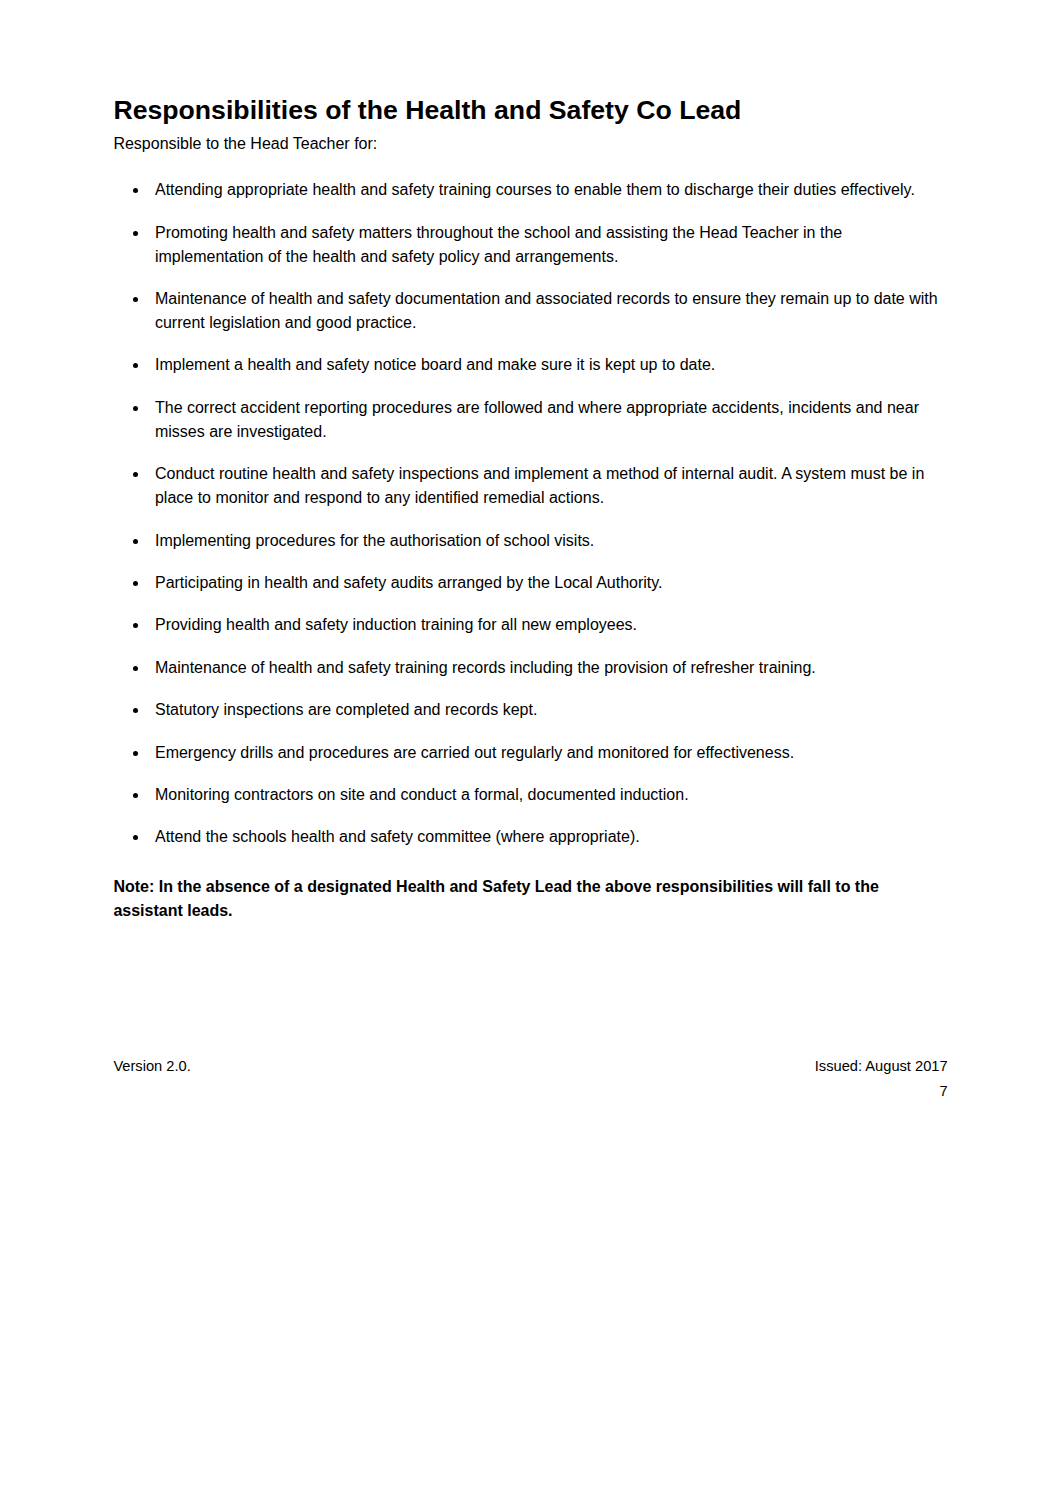Responsibilities of the Health and Safety Co Lead
Responsible to the Head Teacher for:
Attending appropriate health and safety training courses to enable them to discharge their duties effectively.
Promoting health and safety matters throughout the school and assisting the Head Teacher in the implementation of the health and safety policy and arrangements.
Maintenance of health and safety documentation and associated records to ensure they remain up to date with current legislation and good practice.
Implement a health and safety notice board and make sure it is kept up to date.
The correct accident reporting procedures are followed and where appropriate accidents, incidents and near misses are investigated.
Conduct routine health and safety inspections and implement a method of internal audit. A system must be in place to monitor and respond to any identified remedial actions.
Implementing procedures for the authorisation of school visits.
Participating in health and safety audits arranged by the Local Authority.
Providing health and safety induction training for all new employees.
Maintenance of health and safety training records including the provision of refresher training.
Statutory inspections are completed and records kept.
Emergency drills and procedures are carried out regularly and monitored for effectiveness.
Monitoring contractors on site and conduct a formal, documented induction.
Attend the schools health and safety committee (where appropriate).
Note: In the absence of a designated Health and Safety Lead the above responsibilities will fall to the assistant leads.
Version 2.0. Issued: August 2017
7